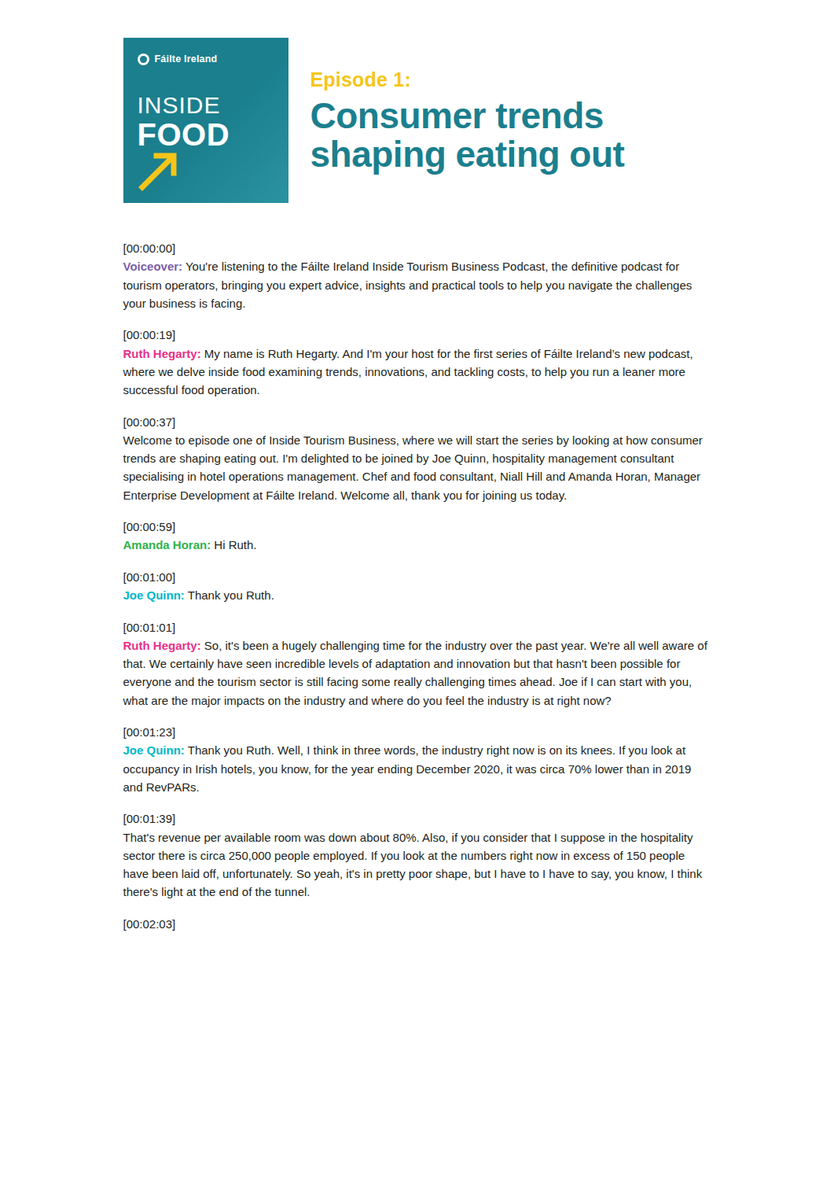Fáilte Ireland
INSIDE
FOOD
Episode 1:
Consumer trends shaping eating out
[00:00:00] Voiceover: You're listening to the Fáilte Ireland Inside Tourism Business Podcast, the definitive podcast for tourism operators, bringing you expert advice, insights and practical tools to help you navigate the challenges your business is facing.
[00:00:19] Ruth Hegarty: My name is Ruth Hegarty. And I'm your host for the first series of Fáilte Ireland’s new podcast, where we delve inside food examining trends, innovations, and tackling costs, to help you run a leaner more successful food operation.
[00:00:37] Welcome to episode one of Inside Tourism Business, where we will start the series by looking at how consumer trends are shaping eating out. I'm delighted to be joined by Joe Quinn, hospitality management consultant specialising in hotel operations management. Chef and food consultant, Niall Hill and Amanda Horan, Manager Enterprise Development at Fáilte Ireland. Welcome all, thank you for joining us today.
[00:00:59] Amanda Horan: Hi Ruth.
[00:01:00] Joe Quinn: Thank you Ruth.
[00:01:01] Ruth Hegarty: So, it's been a hugely challenging time for the industry over the past year. We're all well aware of that. We certainly have seen incredible levels of adaptation and innovation but that hasn't been possible for everyone and the tourism sector is still facing some really challenging times ahead. Joe if I can start with you, what are the major impacts on the industry and where do you feel the industry is at right now?
[00:01:23] Joe Quinn: Thank you Ruth. Well, I think in three words, the industry right now is on its knees. If you look at occupancy in Irish hotels, you know, for the year ending December 2020, it was circa 70% lower than in 2019 and RevPARs.
[00:01:39] That's revenue per available room was down about 80%. Also, if you consider that I suppose in the hospitality sector there is circa 250,000 people employed. If you look at the numbers right now in excess of 150 people have been laid off, unfortunately. So yeah, it's in pretty poor shape, but I have to I have to say, you know, I think there's light at the end of the tunnel.
[00:02:03]